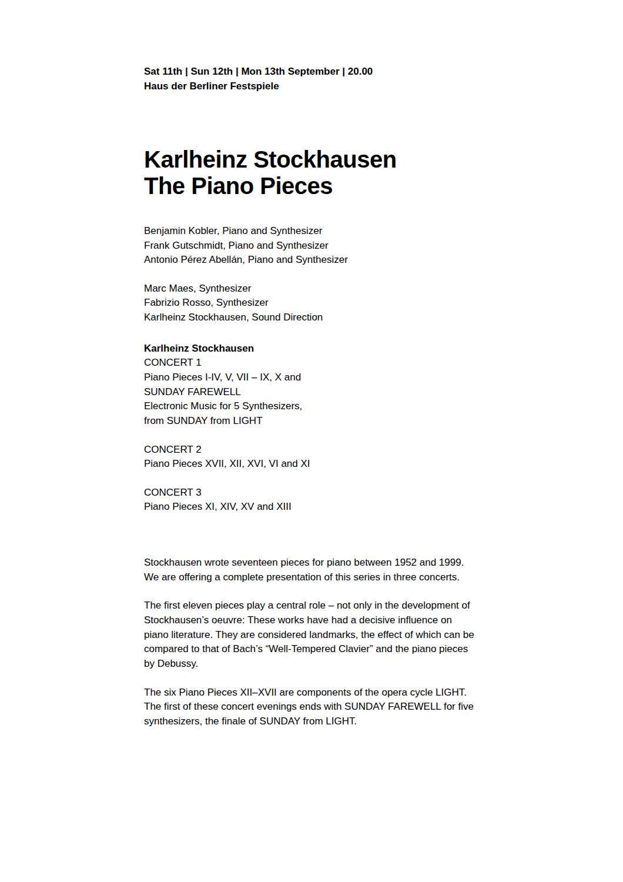Sat 11th | Sun 12th | Mon 13th September | 20.00 Haus der Berliner Festspiele
Karlheinz Stockhausen The Piano Pieces
Benjamin Kobler, Piano and Synthesizer
Frank Gutschmidt, Piano and Synthesizer
Antonio Pérez Abellán, Piano and Synthesizer
Marc Maes, Synthesizer
Fabrizio Rosso, Synthesizer
Karlheinz Stockhausen, Sound Direction
Karlheinz Stockhausen
CONCERT 1
Piano Pieces I-IV, V, VII – IX, X and
SUNDAY FAREWELL
Electronic Music for 5 Synthesizers,
from SUNDAY from LIGHT
CONCERT 2
Piano Pieces XVII, XII, XVI, VI and XI
CONCERT 3
Piano Pieces XI, XIV, XV and XIII
Stockhausen wrote seventeen pieces for piano between 1952 and 1999. We are offering a complete presentation of this series in three concerts.
The first eleven pieces play a central role – not only in the development of Stockhausen’s oeuvre: These works have had a decisive influence on piano literature. They are considered landmarks, the effect of which can be compared to that of Bach’s “Well-Tempered Clavier” and the piano pieces by Debussy.
The six Piano Pieces XII–XVII are components of the opera cycle LIGHT. The first of these concert evenings ends with SUNDAY FAREWELL for five synthesizers, the finale of SUNDAY from LIGHT.